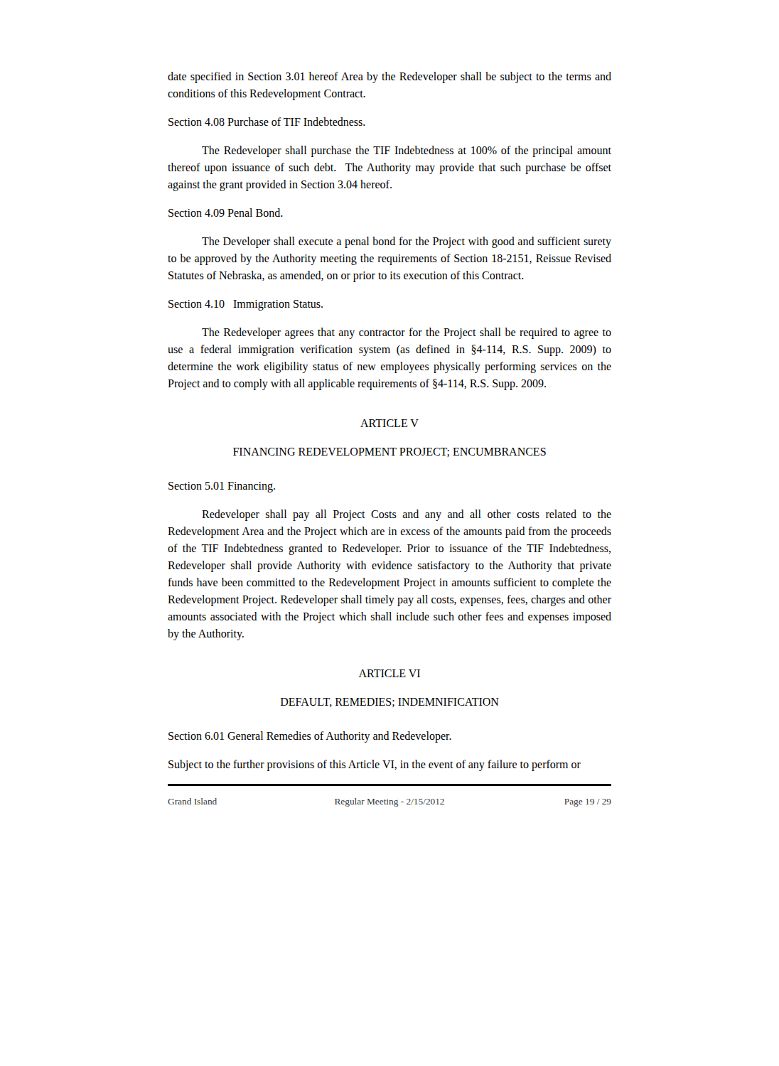date specified in Section 3.01 hereof Area by the Redeveloper shall be subject to the terms and conditions of this Redevelopment Contract.
Section 4.08 Purchase of TIF Indebtedness.
The Redeveloper shall purchase the TIF Indebtedness at 100% of the principal amount thereof upon issuance of such debt. The Authority may provide that such purchase be offset against the grant provided in Section 3.04 hereof.
Section 4.09 Penal Bond.
The Developer shall execute a penal bond for the Project with good and sufficient surety to be approved by the Authority meeting the requirements of Section 18-2151, Reissue Revised Statutes of Nebraska, as amended, on or prior to its execution of this Contract.
Section 4.10 Immigration Status.
The Redeveloper agrees that any contractor for the Project shall be required to agree to use a federal immigration verification system (as defined in §4-114, R.S. Supp. 2009) to determine the work eligibility status of new employees physically performing services on the Project and to comply with all applicable requirements of §4-114, R.S. Supp. 2009.
ARTICLE V
FINANCING REDEVELOPMENT PROJECT; ENCUMBRANCES
Section 5.01 Financing.
Redeveloper shall pay all Project Costs and any and all other costs related to the Redevelopment Area and the Project which are in excess of the amounts paid from the proceeds of the TIF Indebtedness granted to Redeveloper. Prior to issuance of the TIF Indebtedness, Redeveloper shall provide Authority with evidence satisfactory to the Authority that private funds have been committed to the Redevelopment Project in amounts sufficient to complete the Redevelopment Project. Redeveloper shall timely pay all costs, expenses, fees, charges and other amounts associated with the Project which shall include such other fees and expenses imposed by the Authority.
ARTICLE VI
DEFAULT, REMEDIES; INDEMNIFICATION
Section 6.01 General Remedies of Authority and Redeveloper.
Subject to the further provisions of this Article VI, in the event of any failure to perform or
Grand Island
Regular Meeting - 2/15/2012
Page 19 / 29